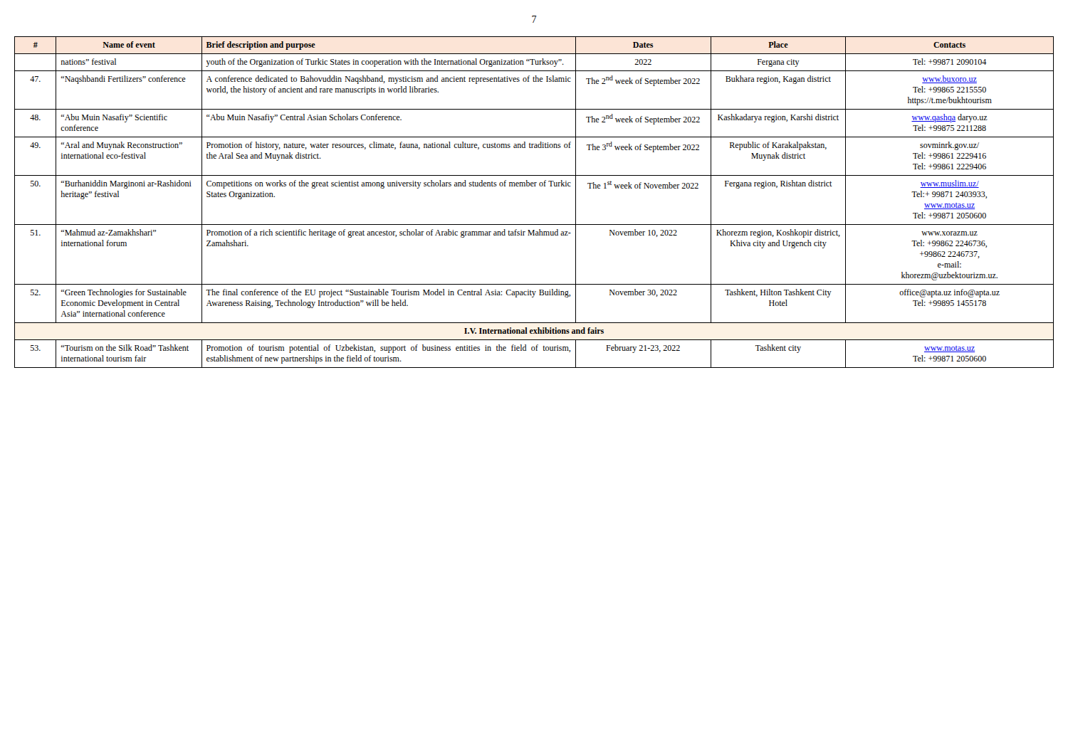7
| # | Name of event | Brief description and purpose | Dates | Place | Contacts |
| --- | --- | --- | --- | --- | --- |
| | nations” festival | youth of the Organization of Turkic States in cooperation with the International Organization “Turksoy”. | 2022 | Fergana city | Tel: +99871 2090104 |
| 47. | “Naqshbandi Fertilizers” conference | A conference dedicated to Bahovuddin Naqshband, mysticism and ancient representatives of the Islamic world, the history of ancient and rare manuscripts in world libraries. | The 2 nd week of September 2022 | Bukhara region, Kagan district | www.buxoro.uz Tel: +99865 2215550 https://t.me/bukhtourism |
| 48. | “Abu Muin Nasafiy” Scientific conference | “Abu Muin Nasafiy” Central Asian Scholars Conference. | The 2 nd week of September 2022 | Kashkadarya region, Karshi district | www.qashqa daryo.uz Tel: +99875 2211288 |
| 49. | “Aral and Muynak Reconstruction” international eco-festival | Promotion of history, nature, water resources, climate, fauna, national culture, customs and traditions of the Aral Sea and Muynak district. | The 3 rd week of September 2022 | Republic of Karakalpakstan, Muynak district | sovminrk.gov.uz/ Tel: +99861 2229416 Tel: +99861 2229406 |
| 50. | “Burhaniddin Marginoni ar-Rashidoni heritage” festival | Competitions on works of the great scientist among university scholars and students of member of Turkic States Organization. | The 1 st week of November 2022 | Fergana region, Rishtan district | www.muslim.uz/ Tel:+ 99871 2403933, www.motas.uz Tel: +99871 2050600 |
| 51. | “Mahmud az-Zamakhshari” international forum | Promotion of a rich scientific heritage of great ancestor, scholar of Arabic grammar and tafsir Mahmud az-Zamahshari. | November 10, 2022 | Khorezm region, Koshkopir district, Khiva city and Urgench city | www.xorazm.uz Tel: +99862 2246736, +99862 2246737, e-mail: khorezm@uzbektourizm.uz. |
| 52. | “Green Technologies for Sustainable Economic Development in Central Asia” international conference | The final conference of the EU project “Sustainable Tourism Model in Central Asia: Capacity Building, Awareness Raising, Technology Introduction” will be held. | November 30, 2022 | Tashkent, Hilton Tashkent City Hotel | office@apta.uz info@apta.uz Tel: +99895 1455178 |
| I.V. International exhibitions and fairs |
| 53. | “Tourism on the Silk Road” Tashkent international tourism fair | Promotion of tourism potential of Uzbekistan, support of business entities in the field of tourism, establishment of new partnerships in the field of tourism. | February 21-23, 2022 | Tashkent city | www.motas.uz Tel: +99871 2050600 |